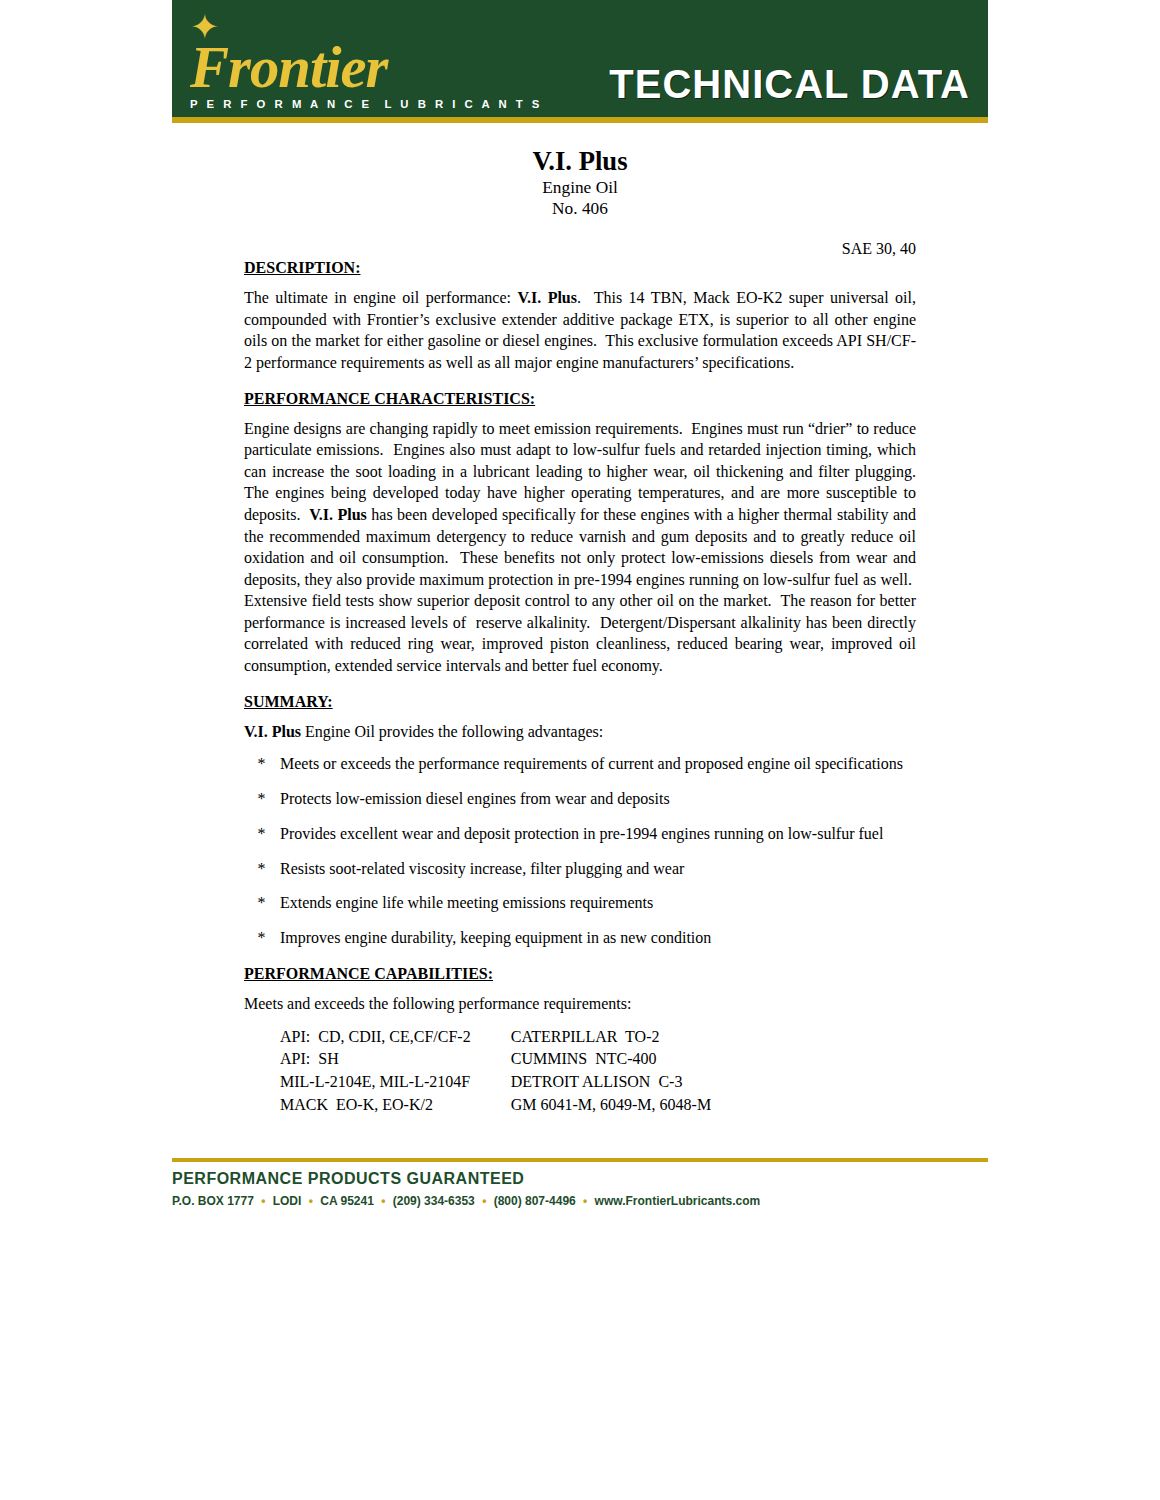✦ Frontier P E R F O R M A N C E L U B R I C A N T S
TECHNICAL DATA
V.I. Plus
Engine Oil
No. 406
SAE 30, 40
DESCRIPTION:
The ultimate in engine oil performance: V.I. Plus. This 14 TBN, Mack EO-K2 super universal oil, compounded with Frontier’s exclusive extender additive package ETX, is superior to all other engine oils on the market for either gasoline or diesel engines. This exclusive formulation exceeds API SH/CF-2 performance requirements as well as all major engine manufacturers’ specifications.
PERFORMANCE CHARACTERISTICS:
Engine designs are changing rapidly to meet emission requirements. Engines must run “drier” to reduce particulate emissions. Engines also must adapt to low-sulfur fuels and retarded injection timing, which can increase the soot loading in a lubricant leading to higher wear, oil thickening and filter plugging. The engines being developed today have higher operating temperatures, and are more susceptible to deposits. V.I. Plus has been developed specifically for these engines with a higher thermal stability and the recommended maximum detergency to reduce varnish and gum deposits and to greatly reduce oil oxidation and oil consumption. These benefits not only protect low-emissions diesels from wear and deposits, they also provide maximum protection in pre-1994 engines running on low-sulfur fuel as well. Extensive field tests show superior deposit control to any other oil on the market. The reason for better performance is increased levels of reserve alkalinity. Detergent/Dispersant alkalinity has been directly correlated with reduced ring wear, improved piston cleanliness, reduced bearing wear, improved oil consumption, extended service intervals and better fuel economy.
SUMMARY:
V.I. Plus Engine Oil provides the following advantages:
Meets or exceeds the performance requirements of current and proposed engine oil specifications
Protects low-emission diesel engines from wear and deposits
Provides excellent wear and deposit protection in pre-1994 engines running on low-sulfur fuel
Resists soot-related viscosity increase, filter plugging and wear
Extends engine life while meeting emissions requirements
Improves engine durability, keeping equipment in as new condition
PERFORMANCE CAPABILITIES:
Meets and exceeds the following performance requirements:
| API: CD, CDII, CE,CF/CF-2 | CATERPILLAR TO-2 |
| API: SH | CUMMINS NTC-400 |
| MIL-L-2104E, MIL-L-2104F | DETROIT ALLISON C-3 |
| MACK EO-K, EO-K/2 | GM 6041-M, 6049-M, 6048-M |
PERFORMANCE PRODUCTS GUARANTEED
P.O. BOX 1777 • LODI • CA 95241 • (209) 334-6353 • (800) 807-4496 • www.FrontierLubricants.com